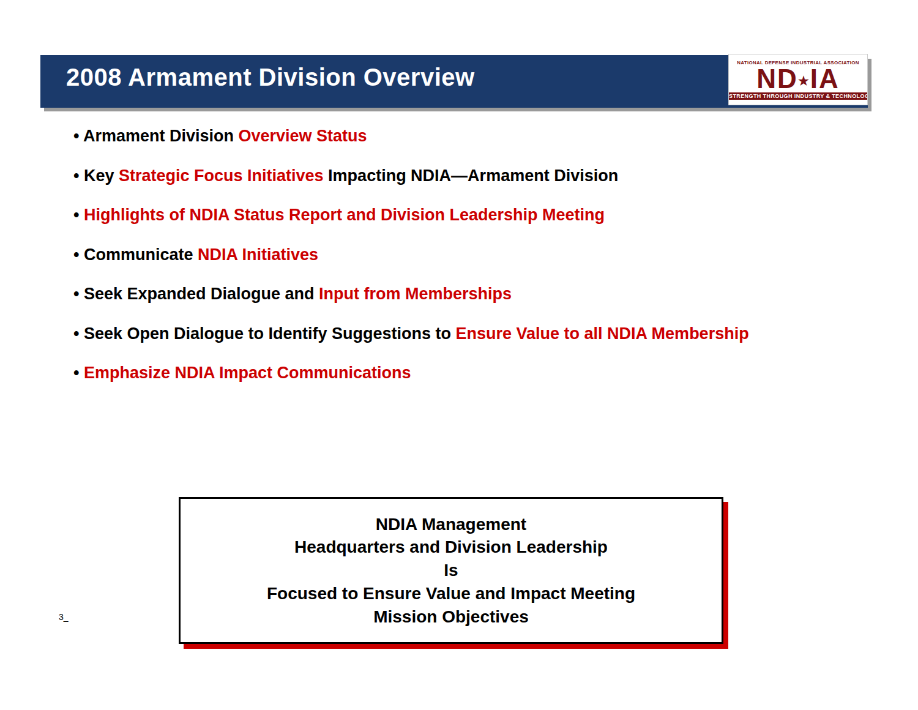2008 Armament Division Overview
NATIONAL DEFENSE INDUSTRIAL ASSOCIATION
ND★IA
STRENGTH THROUGH INDUSTRY & TECHNOLOGY
• Armament Division Overview Status
• Key Strategic Focus Initiatives Impacting NDIA—Armament Division
• Highlights of NDIA Status Report and Division Leadership Meeting
• Communicate NDIA Initiatives
• Seek Expanded Dialogue and Input from Memberships
• Seek Open Dialogue to Identify Suggestions to Ensure Value to all NDIA Membership
• Emphasize NDIA Impact Communications
3_
NDIA Management
Headquarters and Division Leadership
Is
Focused to Ensure Value and Impact Meeting
Mission Objectives